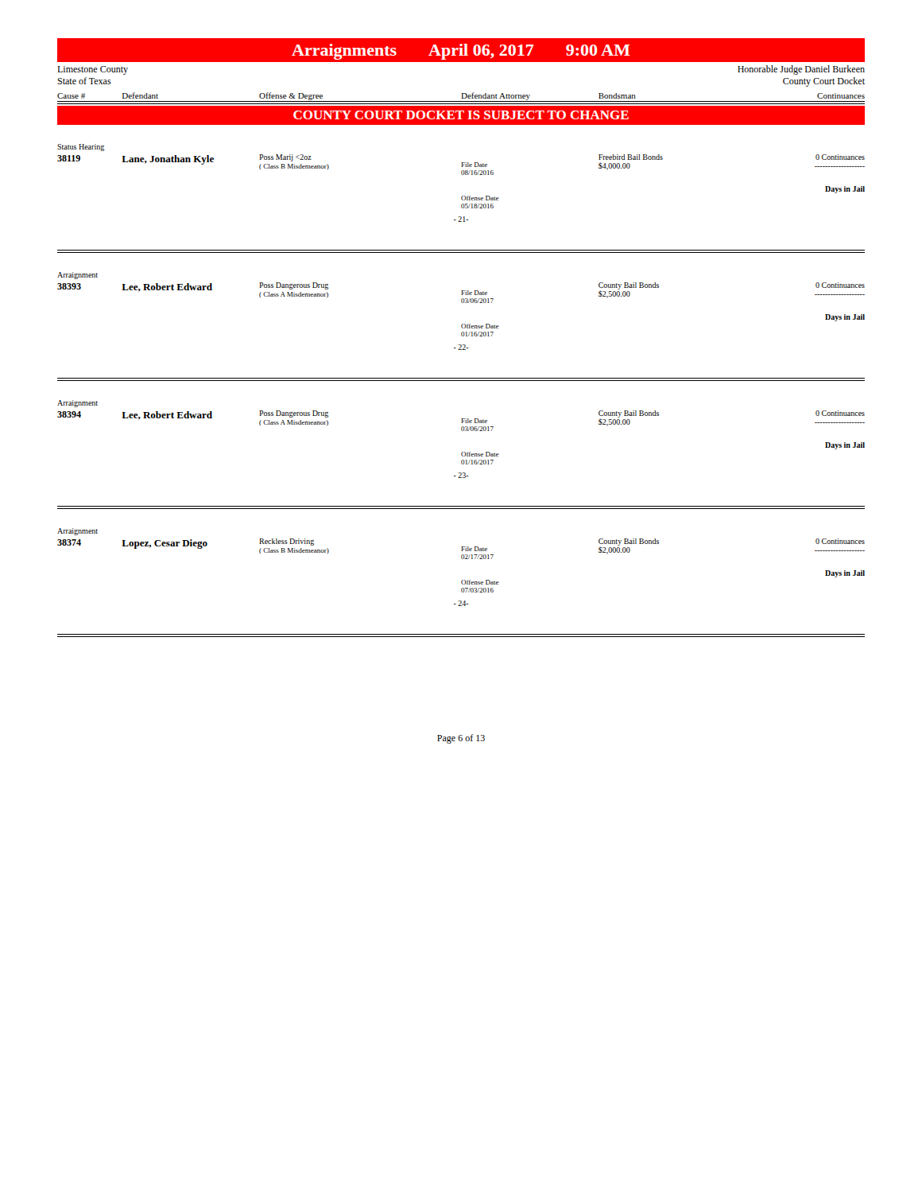Arraignments April 06, 2017 9:00 AM
Limestone County
State of Texas
Honorable Judge Daniel Burkeen
County Court Docket
Cause #
Defendant
Offense & Degree
Defendant Attorney
Bondsman
Continuances
COUNTY COURT DOCKET IS SUBJECT TO CHANGE
Status Hearing
38119
Lane, Jonathan Kyle
Poss Marij <2oz
( Class B Misdemeanor)
File Date
08/16/2016
Offense Date
05/18/2016
Freebird Bail Bonds
$4,000.00
0 Continuances
-------------------
Days in Jail
- 21-
Arraignment
38393
Lee, Robert Edward
Poss Dangerous Drug
( Class A Misdemeanor)
File Date
03/06/2017
Offense Date
01/16/2017
County Bail Bonds
$2,500.00
0 Continuances
-------------------
Days in Jail
- 22-
Arraignment
38394
Lee, Robert Edward
Poss Dangerous Drug
( Class A Misdemeanor)
File Date
03/06/2017
Offense Date
01/16/2017
County Bail Bonds
$2,500.00
0 Continuances
-------------------
Days in Jail
- 23-
Arraignment
38374
Lopez, Cesar Diego
Reckless Driving
( Class B Misdemeanor)
File Date
02/17/2017
Offense Date
07/03/2016
County Bail Bonds
$2,000.00
0 Continuances
-------------------
Days in Jail
- 24-
Page 6 of 13